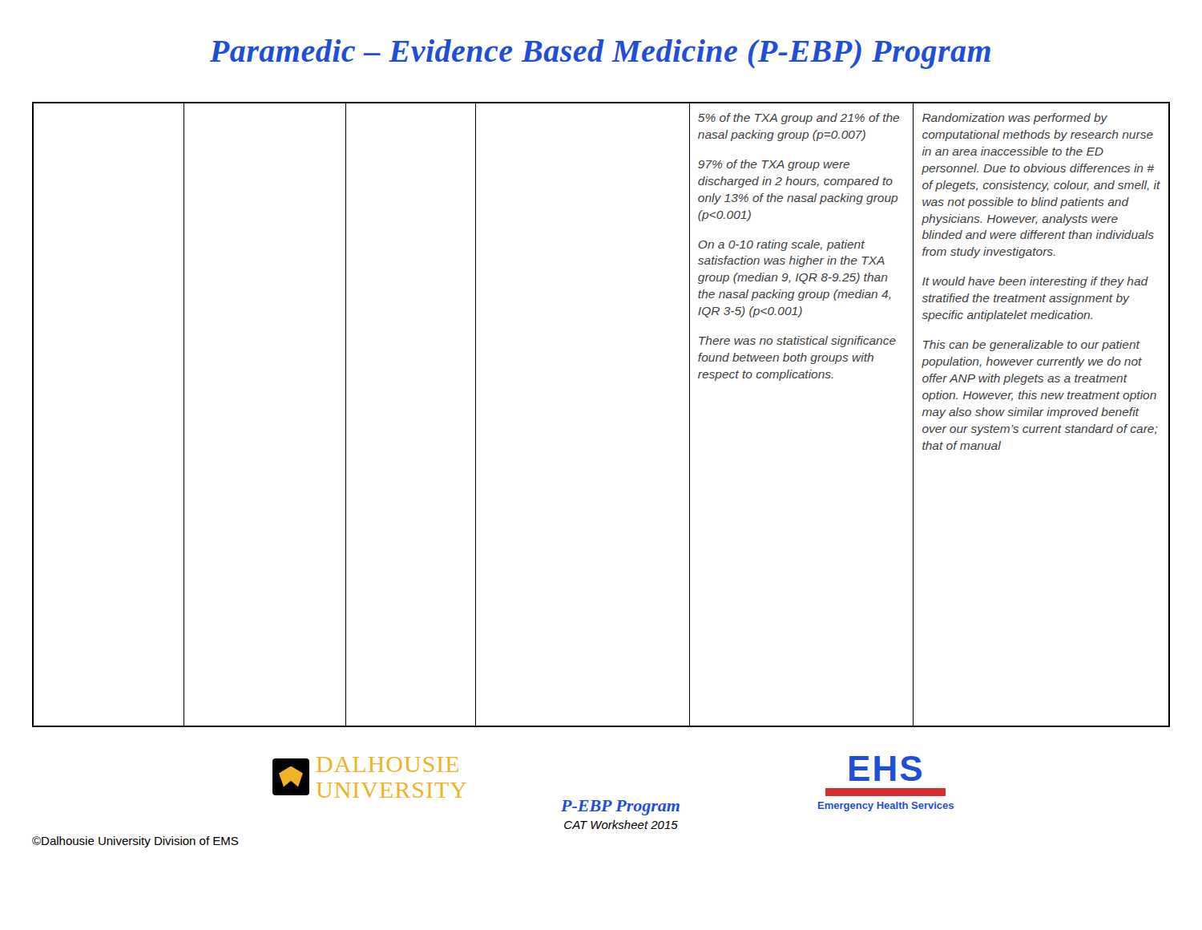Paramedic – Evidence Based Medicine (P-EBP) Program
| | | | | 5% of the TXA group and 21% of the nasal packing group (p=0.007) 97% of the TXA group were discharged in 2 hours, compared to only 13% of the nasal packing group (p<0.001) On a 0-10 rating scale, patient satisfaction was higher in the TXA group (median 9, IQR 8-9.25) than the nasal packing group (median 4, IQR 3-5) (p<0.001) There was no statistical significance found between both groups with respect to complications. | Randomization was performed by computational methods by research nurse in an area inaccessible to the ED personnel. Due to obvious differences in # of plegets, consistency, colour, and smell, it was not possible to blind patients and physicians. However, analysts were blinded and were different than individuals from study investigators. It would have been interesting if they had stratified the treatment assignment by specific antiplatelet medication. This can be generalizable to our patient population, however currently we do not offer ANP with plegets as a treatment option. However, this new treatment option may also show similar improved benefit over our system’s current standard of care; that of manual |
DALHOUSIE
UNIVERSITY
P-EBP Program
CAT Worksheet 2015
EHS
Emergency Health Services
©Dalhousie University Division of EMS